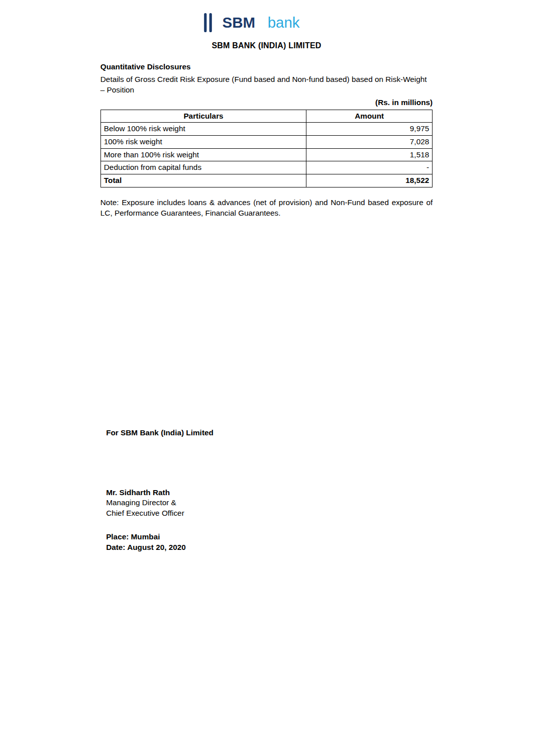SBM bank SBM bank
SBM BANK (INDIA) LIMITED
Quantitative Disclosures
Details of Gross Credit Risk Exposure (Fund based and Non-fund based) based on Risk-Weight – Position
(Rs. in millions)
| Particulars | Amount |
| --- | --- |
| Below 100% risk weight | 9,975 |
| 100% risk weight | 7,028 |
| More than 100% risk weight | 1,518 |
| Deduction from capital funds | - |
| Total | 18,522 |
Note: Exposure includes loans & advances (net of provision) and Non-Fund based exposure of LC, Performance Guarantees, Financial Guarantees.
For SBM Bank (India) Limited
Mr. Sidharth Rath
Managing Director &
Chief Executive Officer
Place: Mumbai
Date: August 20, 2020